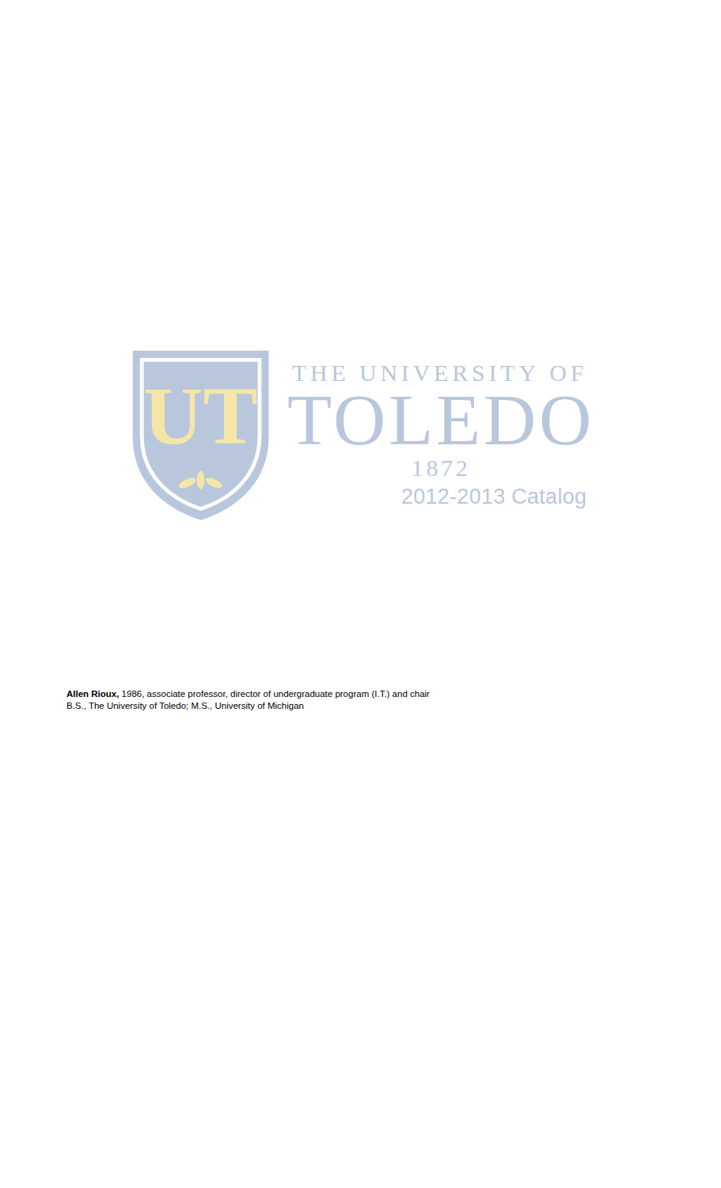UT
THE UNIVERSITY OF
TOLEDO
1872
2012-2013 Catalog
Allen Rioux, 1986, associate professor, director of undergraduate program (I.T.) and chair
B.S., The University of Toledo; M.S., University of Michigan